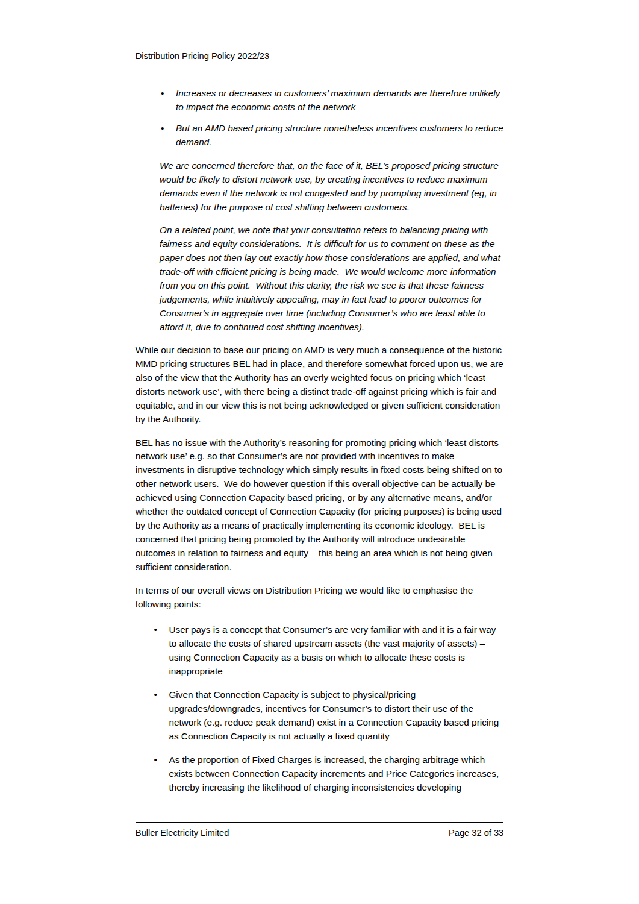Distribution Pricing Policy 2022/23
Increases or decreases in customers’ maximum demands are therefore unlikely to impact the economic costs of the network
But an AMD based pricing structure nonetheless incentives customers to reduce demand.
We are concerned therefore that, on the face of it, BEL’s proposed pricing structure would be likely to distort network use, by creating incentives to reduce maximum demands even if the network is not congested and by prompting investment (eg, in batteries) for the purpose of cost shifting between customers.
On a related point, we note that your consultation refers to balancing pricing with fairness and equity considerations. It is difficult for us to comment on these as the paper does not then lay out exactly how those considerations are applied, and what trade-off with efficient pricing is being made. We would welcome more information from you on this point. Without this clarity, the risk we see is that these fairness judgements, while intuitively appealing, may in fact lead to poorer outcomes for Consumer’s in aggregate over time (including Consumer’s who are least able to afford it, due to continued cost shifting incentives).
While our decision to base our pricing on AMD is very much a consequence of the historic MMD pricing structures BEL had in place, and therefore somewhat forced upon us, we are also of the view that the Authority has an overly weighted focus on pricing which ‘least distorts network use’, with there being a distinct trade-off against pricing which is fair and equitable, and in our view this is not being acknowledged or given sufficient consideration by the Authority.
BEL has no issue with the Authority’s reasoning for promoting pricing which ‘least distorts network use’ e.g. so that Consumer’s are not provided with incentives to make investments in disruptive technology which simply results in fixed costs being shifted on to other network users. We do however question if this overall objective can be actually be achieved using Connection Capacity based pricing, or by any alternative means, and/or whether the outdated concept of Connection Capacity (for pricing purposes) is being used by the Authority as a means of practically implementing its economic ideology. BEL is concerned that pricing being promoted by the Authority will introduce undesirable outcomes in relation to fairness and equity – this being an area which is not being given sufficient consideration.
In terms of our overall views on Distribution Pricing we would like to emphasise the following points:
User pays is a concept that Consumer’s are very familiar with and it is a fair way to allocate the costs of shared upstream assets (the vast majority of assets) – using Connection Capacity as a basis on which to allocate these costs is inappropriate
Given that Connection Capacity is subject to physical/pricing upgrades/downgrades, incentives for Consumer’s to distort their use of the network (e.g. reduce peak demand) exist in a Connection Capacity based pricing as Connection Capacity is not actually a fixed quantity
As the proportion of Fixed Charges is increased, the charging arbitrage which exists between Connection Capacity increments and Price Categories increases, thereby increasing the likelihood of charging inconsistencies developing
Buller Electricity Limited Page 32 of 33